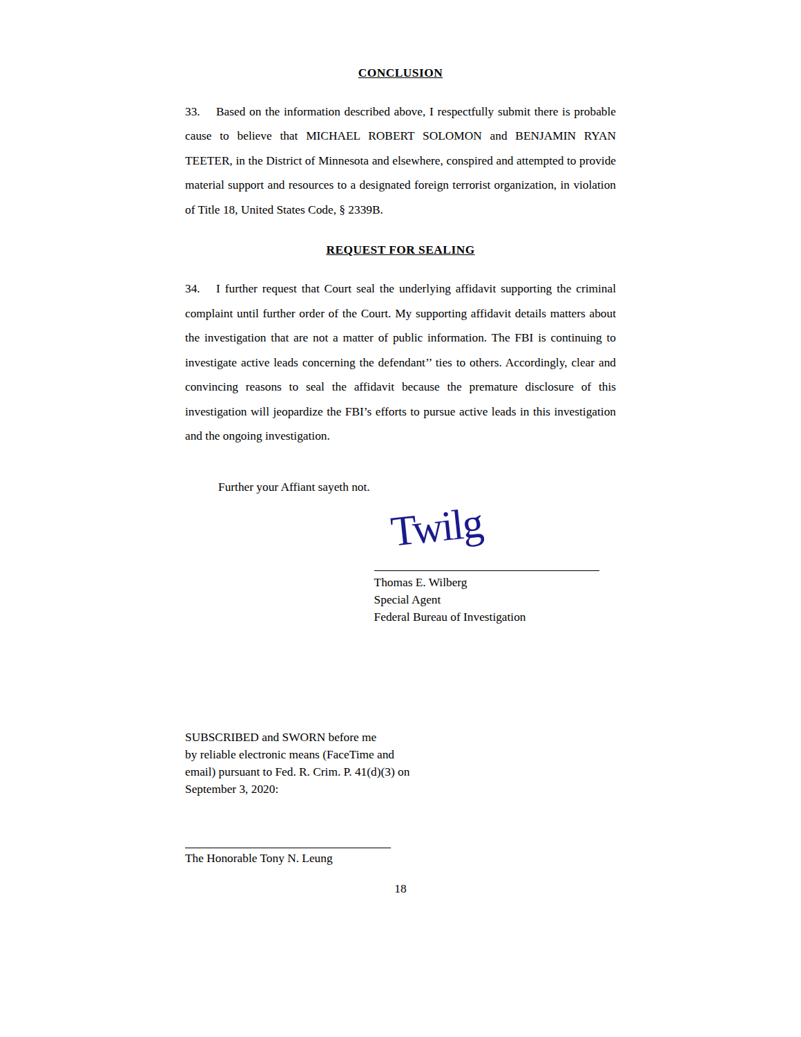Conclusion
33. Based on the information described above, I respectfully submit there is probable cause to believe that MICHAEL ROBERT SOLOMON and BENJAMIN RYAN TEETER, in the District of Minnesota and elsewhere, conspired and attempted to provide material support and resources to a designated foreign terrorist organization, in violation of Title 18, United States Code, § 2339B.
Request for Sealing
34. I further request that Court seal the underlying affidavit supporting the criminal complaint until further order of the Court. My supporting affidavit details matters about the investigation that are not a matter of public information. The FBI is continuing to investigate active leads concerning the defendant’’ ties to others. Accordingly, clear and convincing reasons to seal the affidavit because the premature disclosure of this investigation will jeopardize the FBI’s efforts to pursue active leads in this investigation and the ongoing investigation.
Further your Affiant sayeth not.
Twilg
Thomas E. Wilberg
Special Agent
Federal Bureau of Investigation
SUBSCRIBED and SWORN before me
by reliable electronic means (FaceTime and
email) pursuant to Fed. R. Crim. P. 41(d)(3) on
September 3, 2020:
The Honorable Tony N. Leung
18